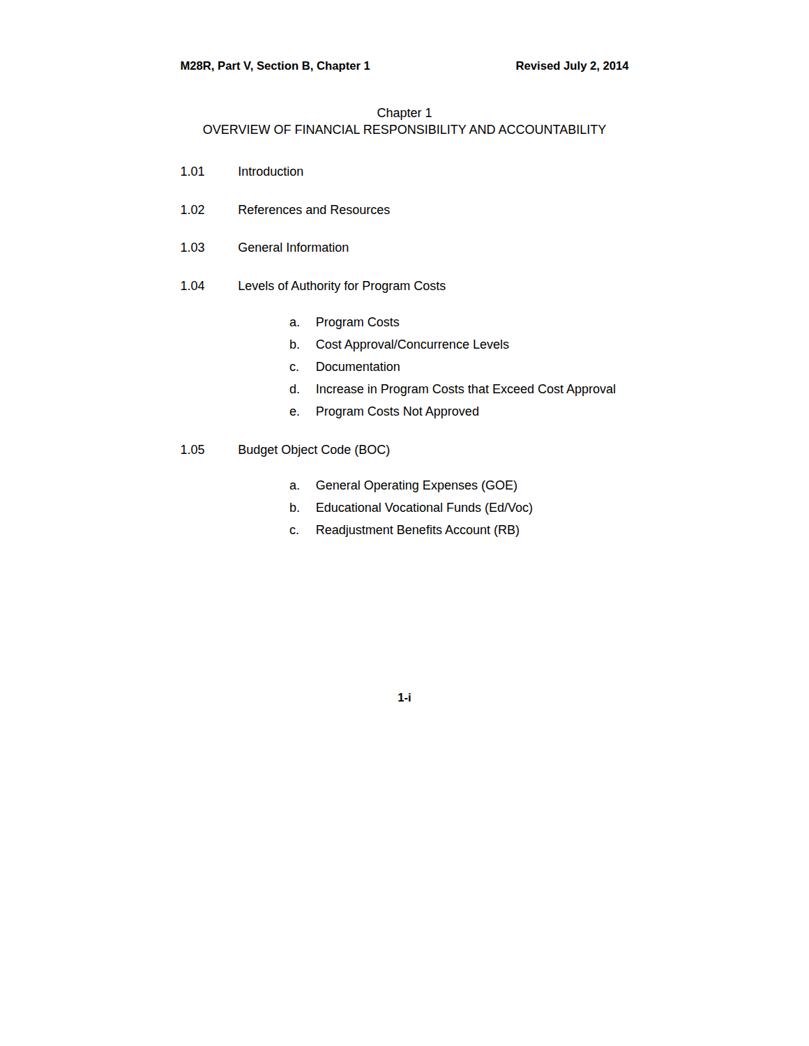M28R, Part V, Section B, Chapter 1
Revised July 2, 2014
Chapter 1 OVERVIEW OF FINANCIAL RESPONSIBILITY AND ACCOUNTABILITY
1.01 Introduction
1.02 References and Resources
1.03 General Information
1.04 Levels of Authority for Program Costs
a. Program Costs
b. Cost Approval/Concurrence Levels
c. Documentation
d. Increase in Program Costs that Exceed Cost Approval
e. Program Costs Not Approved
1.05 Budget Object Code (BOC)
a. General Operating Expenses (GOE)
b. Educational Vocational Funds (Ed/Voc)
c. Readjustment Benefits Account (RB)
1-i